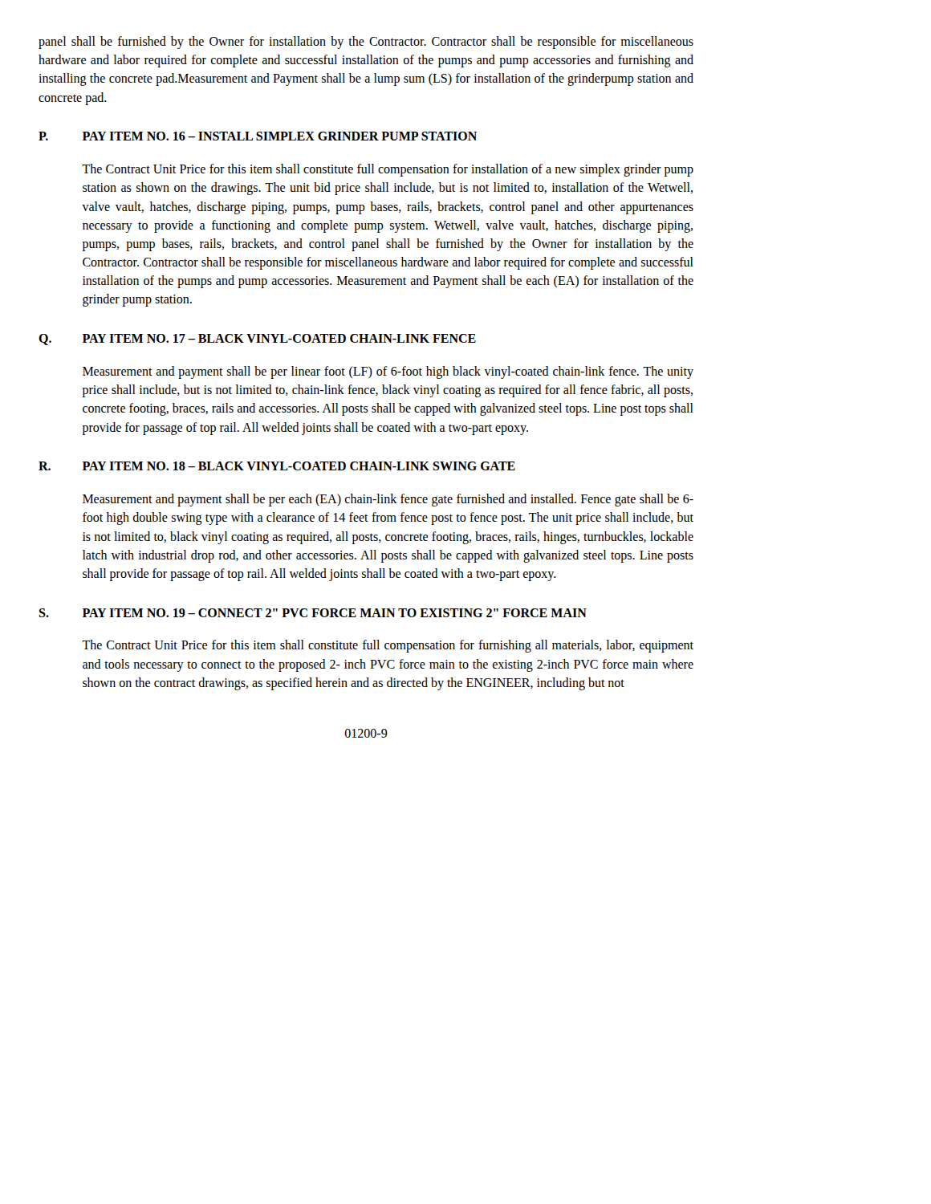panel shall be furnished by the Owner for installation by the Contractor. Contractor shall be responsible for miscellaneous hardware and labor required for complete and successful installation of the pumps and pump accessories and furnishing and installing the concrete pad.Measurement and Payment shall be a lump sum (LS) for installation of the grinderpump station and concrete pad.
P. PAY ITEM NO. 16 – INSTALL SIMPLEX GRINDER PUMP STATION
The Contract Unit Price for this item shall constitute full compensation for installation of a new simplex grinder pump station as shown on the drawings. The unit bid price shall include, but is not limited to, installation of the Wetwell, valve vault, hatches, discharge piping, pumps, pump bases, rails, brackets, control panel and other appurtenances necessary to provide a functioning and complete pump system. Wetwell, valve vault, hatches, discharge piping, pumps, pump bases, rails, brackets, and control panel shall be furnished by the Owner for installation by the Contractor. Contractor shall be responsible for miscellaneous hardware and labor required for complete and successful installation of the pumps and pump accessories. Measurement and Payment shall be each (EA) for installation of the grinder pump station.
Q. PAY ITEM NO. 17 – BLACK VINYL-COATED CHAIN-LINK FENCE
Measurement and payment shall be per linear foot (LF) of 6-foot high black vinyl-coated chain-link fence. The unity price shall include, but is not limited to, chain-link fence, black vinyl coating as required for all fence fabric, all posts, concrete footing, braces, rails and accessories. All posts shall be capped with galvanized steel tops. Line post tops shall provide for passage of top rail. All welded joints shall be coated with a two-part epoxy.
R. PAY ITEM NO. 18 – BLACK VINYL-COATED CHAIN-LINK SWING GATE
Measurement and payment shall be per each (EA) chain-link fence gate furnished and installed. Fence gate shall be 6-foot high double swing type with a clearance of 14 feet from fence post to fence post. The unit price shall include, but is not limited to, black vinyl coating as required, all posts, concrete footing, braces, rails, hinges, turnbuckles, lockable latch with industrial drop rod, and other accessories. All posts shall be capped with galvanized steel tops. Line posts shall provide for passage of top rail. All welded joints shall be coated with a two-part epoxy.
S. PAY ITEM NO. 19 – CONNECT 2" PVC FORCE MAIN TO EXISTING 2" FORCE MAIN
The Contract Unit Price for this item shall constitute full compensation for furnishing all materials, labor, equipment and tools necessary to connect to the proposed 2- inch PVC force main to the existing 2-inch PVC force main where shown on the contract drawings, as specified herein and as directed by the ENGINEER, including but not
01200-9